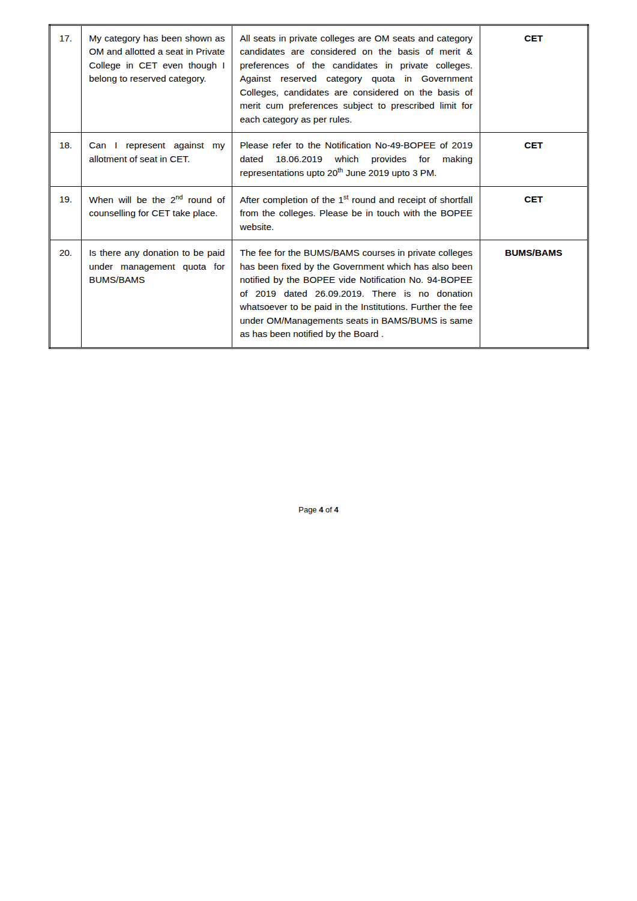| 17. | My category has been shown as OM and allotted a seat in Private College in CET even though I belong to reserved category. | All seats in private colleges are OM seats and category candidates are considered on the basis of merit & preferences of the candidates in private colleges. Against reserved category quota in Government Colleges, candidates are considered on the basis of merit cum preferences subject to prescribed limit for each category as per rules. | CET |
| 18. | Can I represent against my allotment of seat in CET. | Please refer to the Notification No-49-BOPEE of 2019 dated 18.06.2019 which provides for making representations upto 20 th June 2019 upto 3 PM. | CET |
| 19. | When will be the 2 nd round of counselling for CET take place. | After completion of the 1 st round and receipt of shortfall from the colleges. Please be in touch with the BOPEE website. | CET |
| 20. | Is there any donation to be paid under management quota for BUMS/BAMS | The fee for the BUMS/BAMS courses in private colleges has been fixed by the Government which has also been notified by the BOPEE vide Notification No. 94-BOPEE of 2019 dated 26.09.2019. There is no donation whatsoever to be paid in the Institutions. Further the fee under OM/Managements seats in BAMS/BUMS is same as has been notified by the Board . | BUMS/BAMS |
Page 4 of 4